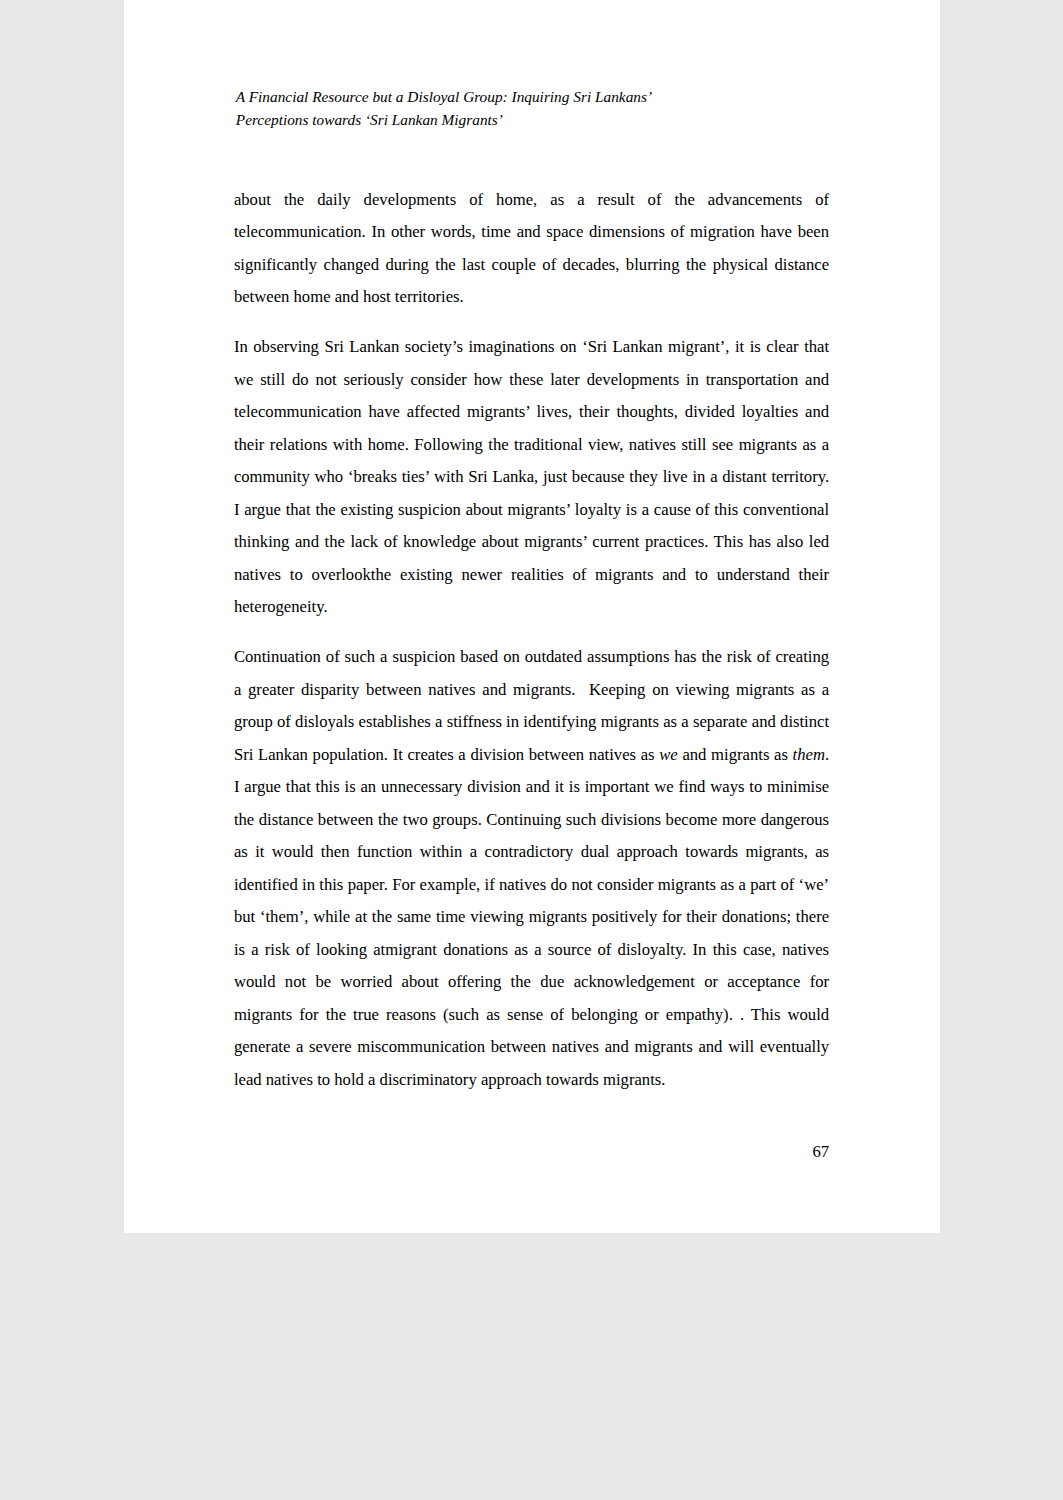A Financial Resource but a Disloyal Group: Inquiring Sri Lankans’
Perceptions towards ‘Sri Lankan Migrants’
about the daily developments of home, as a result of the advancements of telecommunication. In other words, time and space dimensions of migration have been significantly changed during the last couple of decades, blurring the physical distance between home and host territories.
In observing Sri Lankan society’s imaginations on ‘Sri Lankan migrant’, it is clear that we still do not seriously consider how these later developments in transportation and telecommunication have affected migrants’ lives, their thoughts, divided loyalties and their relations with home. Following the traditional view, natives still see migrants as a community who ‘breaks ties’ with Sri Lanka, just because they live in a distant territory. I argue that the existing suspicion about migrants’ loyalty is a cause of this conventional thinking and the lack of knowledge about migrants’ current practices. This has also led natives to overlookthe existing newer realities of migrants and to understand their heterogeneity.
Continuation of such a suspicion based on outdated assumptions has the risk of creating a greater disparity between natives and migrants. Keeping on viewing migrants as a group of disloyals establishes a stiffness in identifying migrants as a separate and distinct Sri Lankan population. It creates a division between natives as we and migrants as them. I argue that this is an unnecessary division and it is important we find ways to minimise the distance between the two groups. Continuing such divisions become more dangerous as it would then function within a contradictory dual approach towards migrants, as identified in this paper. For example, if natives do not consider migrants as a part of ‘we’ but ‘them’, while at the same time viewing migrants positively for their donations; there is a risk of looking atmigrant donations as a source of disloyalty. In this case, natives would not be worried about offering the due acknowledgement or acceptance for migrants for the true reasons (such as sense of belonging or empathy). . This would generate a severe miscommunication between natives and migrants and will eventually lead natives to hold a discriminatory approach towards migrants.
67